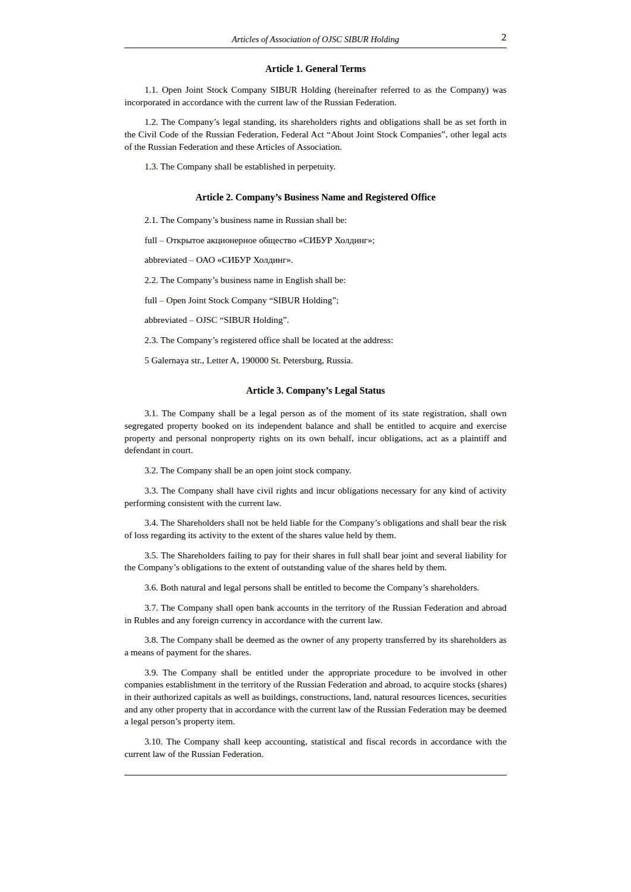Articles of Association of OJSC SIBUR Holding 2
Article 1. General Terms
1.1. Open Joint Stock Company SIBUR Holding (hereinafter referred to as the Company) was incorporated in accordance with the current law of the Russian Federation.
1.2. The Company’s legal standing, its shareholders rights and obligations shall be as set forth in the Civil Code of the Russian Federation, Federal Act “About Joint Stock Companies”, other legal acts of the Russian Federation and these Articles of Association.
1.3. The Company shall be established in perpetuity.
Article 2. Company’s Business Name and Registered Office
2.1. The Company’s business name in Russian shall be:
full – Открытое акционерное общество «СИБУР Холдинг»;
abbreviated – ОАО «СИБУР Холдинг».
2.2. The Company’s business name in English shall be:
full – Open Joint Stock Company “SIBUR Holding”;
abbreviated – OJSC “SIBUR Holding”.
2.3. The Company’s registered office shall be located at the address:
5 Galernaya str., Letter A, 190000 St. Petersburg, Russia.
Article 3. Company’s Legal Status
3.1. The Company shall be a legal person as of the moment of its state registration, shall own segregated property booked on its independent balance and shall be entitled to acquire and exercise property and personal nonproperty rights on its own behalf, incur obligations, act as a plaintiff and defendant in court.
3.2. The Company shall be an open joint stock company.
3.3. The Company shall have civil rights and incur obligations necessary for any kind of activity performing consistent with the current law.
3.4. The Shareholders shall not be held liable for the Company’s obligations and shall bear the risk of loss regarding its activity to the extent of the shares value held by them.
3.5. The Shareholders failing to pay for their shares in full shall bear joint and several liability for the Company’s obligations to the extent of outstanding value of the shares held by them.
3.6. Both natural and legal persons shall be entitled to become the Company’s shareholders.
3.7. The Company shall open bank accounts in the territory of the Russian Federation and abroad in Rubles and any foreign currency in accordance with the current law.
3.8. The Company shall be deemed as the owner of any property transferred by its shareholders as a means of payment for the shares.
3.9. The Company shall be entitled under the appropriate procedure to be involved in other companies establishment in the territory of the Russian Federation and abroad, to acquire stocks (shares) in their authorized capitals as well as buildings, constructions, land, natural resources licences, securities and any other property that in accordance with the current law of the Russian Federation may be deemed a legal person’s property item.
3.10. The Company shall keep accounting, statistical and fiscal records in accordance with the current law of the Russian Federation.